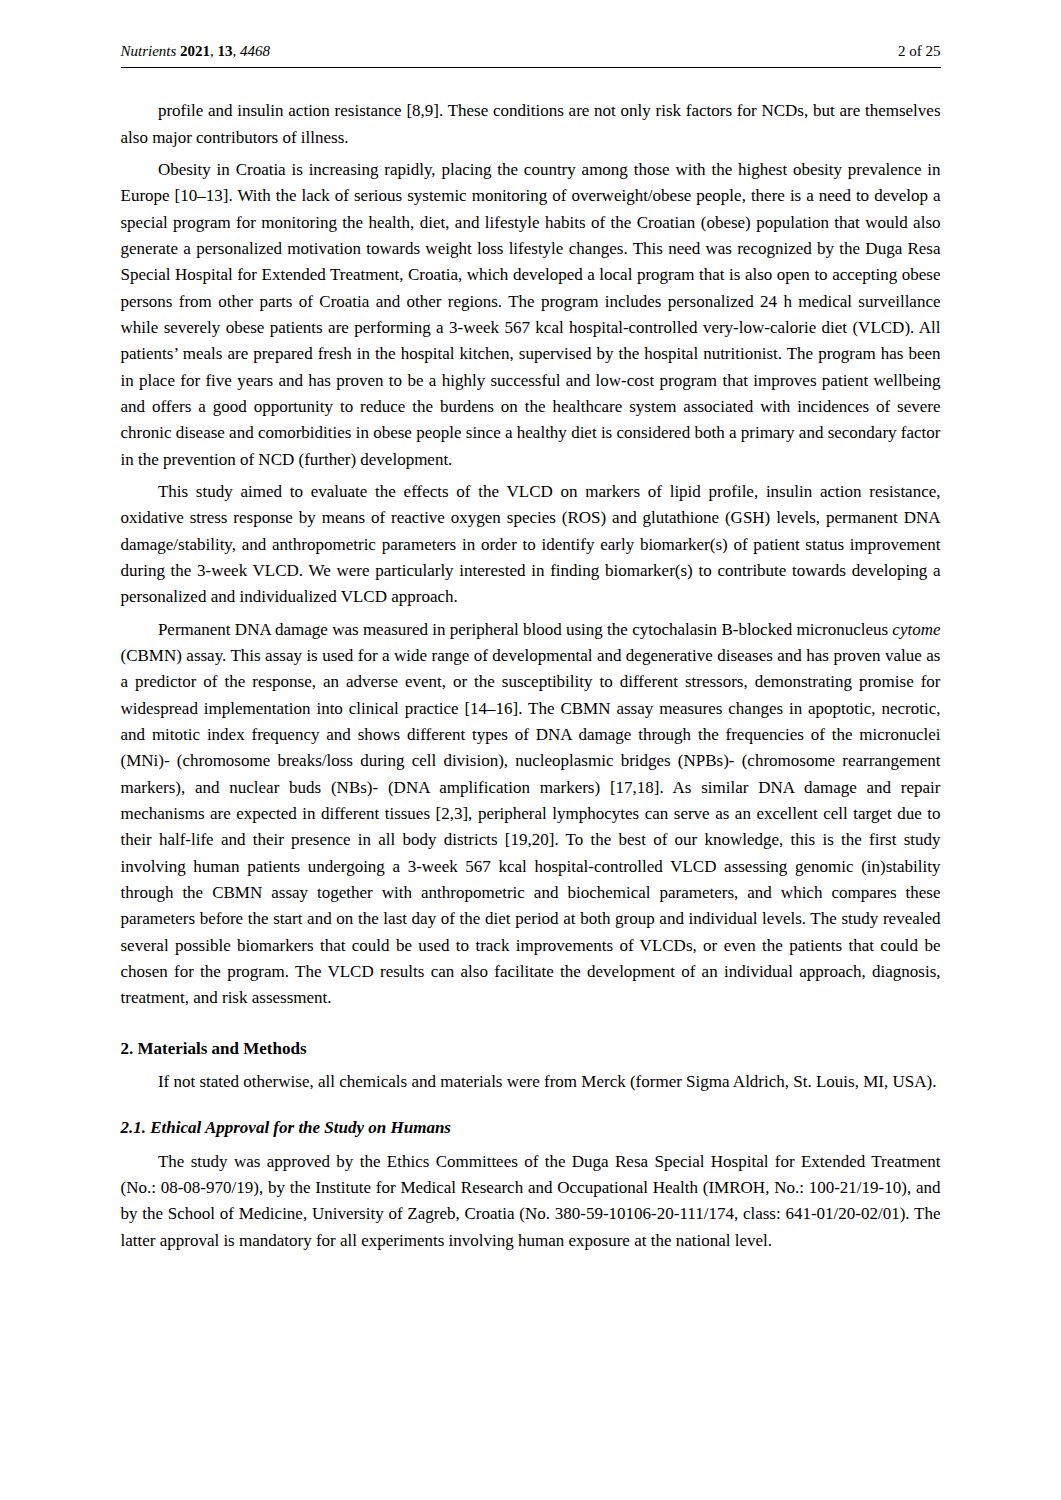Nutrients 2021, 13, 4468 2 of 25
profile and insulin action resistance [8,9]. These conditions are not only risk factors for NCDs, but are themselves also major contributors of illness.
Obesity in Croatia is increasing rapidly, placing the country among those with the highest obesity prevalence in Europe [10–13]. With the lack of serious systemic monitoring of overweight/obese people, there is a need to develop a special program for monitoring the health, diet, and lifestyle habits of the Croatian (obese) population that would also generate a personalized motivation towards weight loss lifestyle changes. This need was recognized by the Duga Resa Special Hospital for Extended Treatment, Croatia, which developed a local program that is also open to accepting obese persons from other parts of Croatia and other regions. The program includes personalized 24 h medical surveillance while severely obese patients are performing a 3-week 567 kcal hospital-controlled very-low-calorie diet (VLCD). All patients’ meals are prepared fresh in the hospital kitchen, supervised by the hospital nutritionist. The program has been in place for five years and has proven to be a highly successful and low-cost program that improves patient wellbeing and offers a good opportunity to reduce the burdens on the healthcare system associated with incidences of severe chronic disease and comorbidities in obese people since a healthy diet is considered both a primary and secondary factor in the prevention of NCD (further) development.
This study aimed to evaluate the effects of the VLCD on markers of lipid profile, insulin action resistance, oxidative stress response by means of reactive oxygen species (ROS) and glutathione (GSH) levels, permanent DNA damage/stability, and anthropometric parameters in order to identify early biomarker(s) of patient status improvement during the 3-week VLCD. We were particularly interested in finding biomarker(s) to contribute towards developing a personalized and individualized VLCD approach.
Permanent DNA damage was measured in peripheral blood using the cytochalasin B-blocked micronucleus cytome (CBMN) assay. This assay is used for a wide range of developmental and degenerative diseases and has proven value as a predictor of the response, an adverse event, or the susceptibility to different stressors, demonstrating promise for widespread implementation into clinical practice [14–16]. The CBMN assay measures changes in apoptotic, necrotic, and mitotic index frequency and shows different types of DNA damage through the frequencies of the micronuclei (MNi)- (chromosome breaks/loss during cell division), nucleoplasmic bridges (NPBs)- (chromosome rearrangement markers), and nuclear buds (NBs)- (DNA amplification markers) [17,18]. As similar DNA damage and repair mechanisms are expected in different tissues [2,3], peripheral lymphocytes can serve as an excellent cell target due to their half-life and their presence in all body districts [19,20]. To the best of our knowledge, this is the first study involving human patients undergoing a 3-week 567 kcal hospital-controlled VLCD assessing genomic (in)stability through the CBMN assay together with anthropometric and biochemical parameters, and which compares these parameters before the start and on the last day of the diet period at both group and individual levels. The study revealed several possible biomarkers that could be used to track improvements of VLCDs, or even the patients that could be chosen for the program. The VLCD results can also facilitate the development of an individual approach, diagnosis, treatment, and risk assessment.
2. Materials and Methods
If not stated otherwise, all chemicals and materials were from Merck (former Sigma Aldrich, St. Louis, MI, USA).
2.1. Ethical Approval for the Study on Humans
The study was approved by the Ethics Committees of the Duga Resa Special Hospital for Extended Treatment (No.: 08-08-970/19), by the Institute for Medical Research and Occupational Health (IMROH, No.: 100-21/19-10), and by the School of Medicine, University of Zagreb, Croatia (No. 380-59-10106-20-111/174, class: 641-01/20-02/01). The latter approval is mandatory for all experiments involving human exposure at the national level.